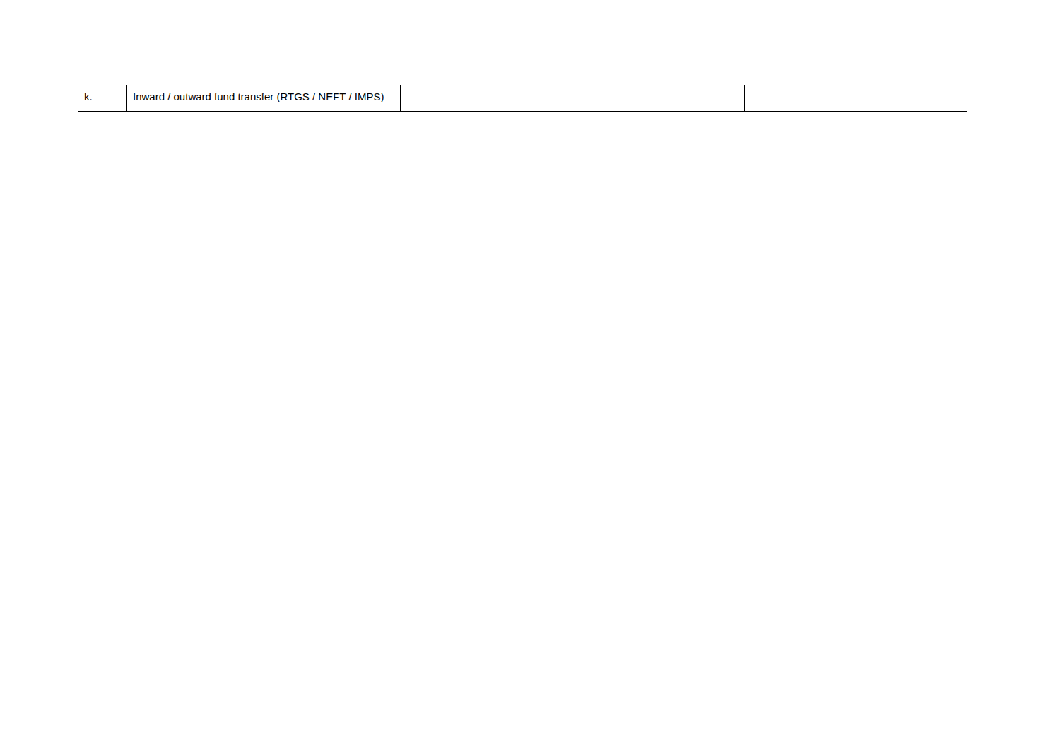| k. | Inward / outward fund transfer (RTGS / NEFT / IMPS) | | |